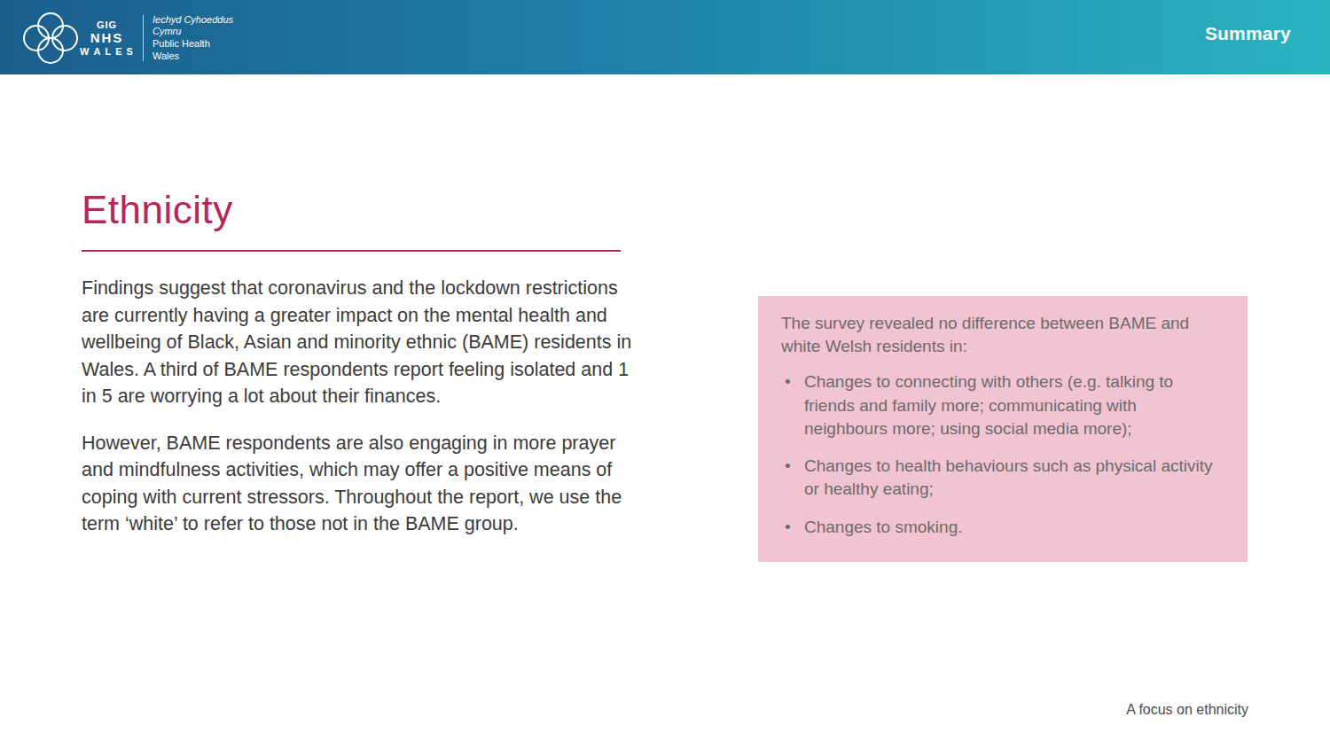Summary
GIGNHSW A L E S
Iechyd Cyhoeddus Cymru Public Health
Wales
Ethnicity
Findings suggest that coronavirus and the lockdown restrictions are currently having a greater impact on the mental health and wellbeing of Black, Asian and minority ethnic (BAME) residents in Wales. A third of BAME respondents report feeling isolated and 1 in 5 are worrying a lot about their finances.
However, BAME respondents are also engaging in more prayer and mindfulness activities, which may offer a positive means of coping with current stressors. Throughout the report, we use the term ‘white’ to refer to those not in the BAME group.
The survey revealed no difference between BAME and white Welsh residents in:
Changes to connecting with others (e.g. talking to friends and family more; communicating with neighbours more; using social media more);
Changes to health behaviours such as physical activity or healthy eating;
Changes to smoking.
A focus on ethnicity